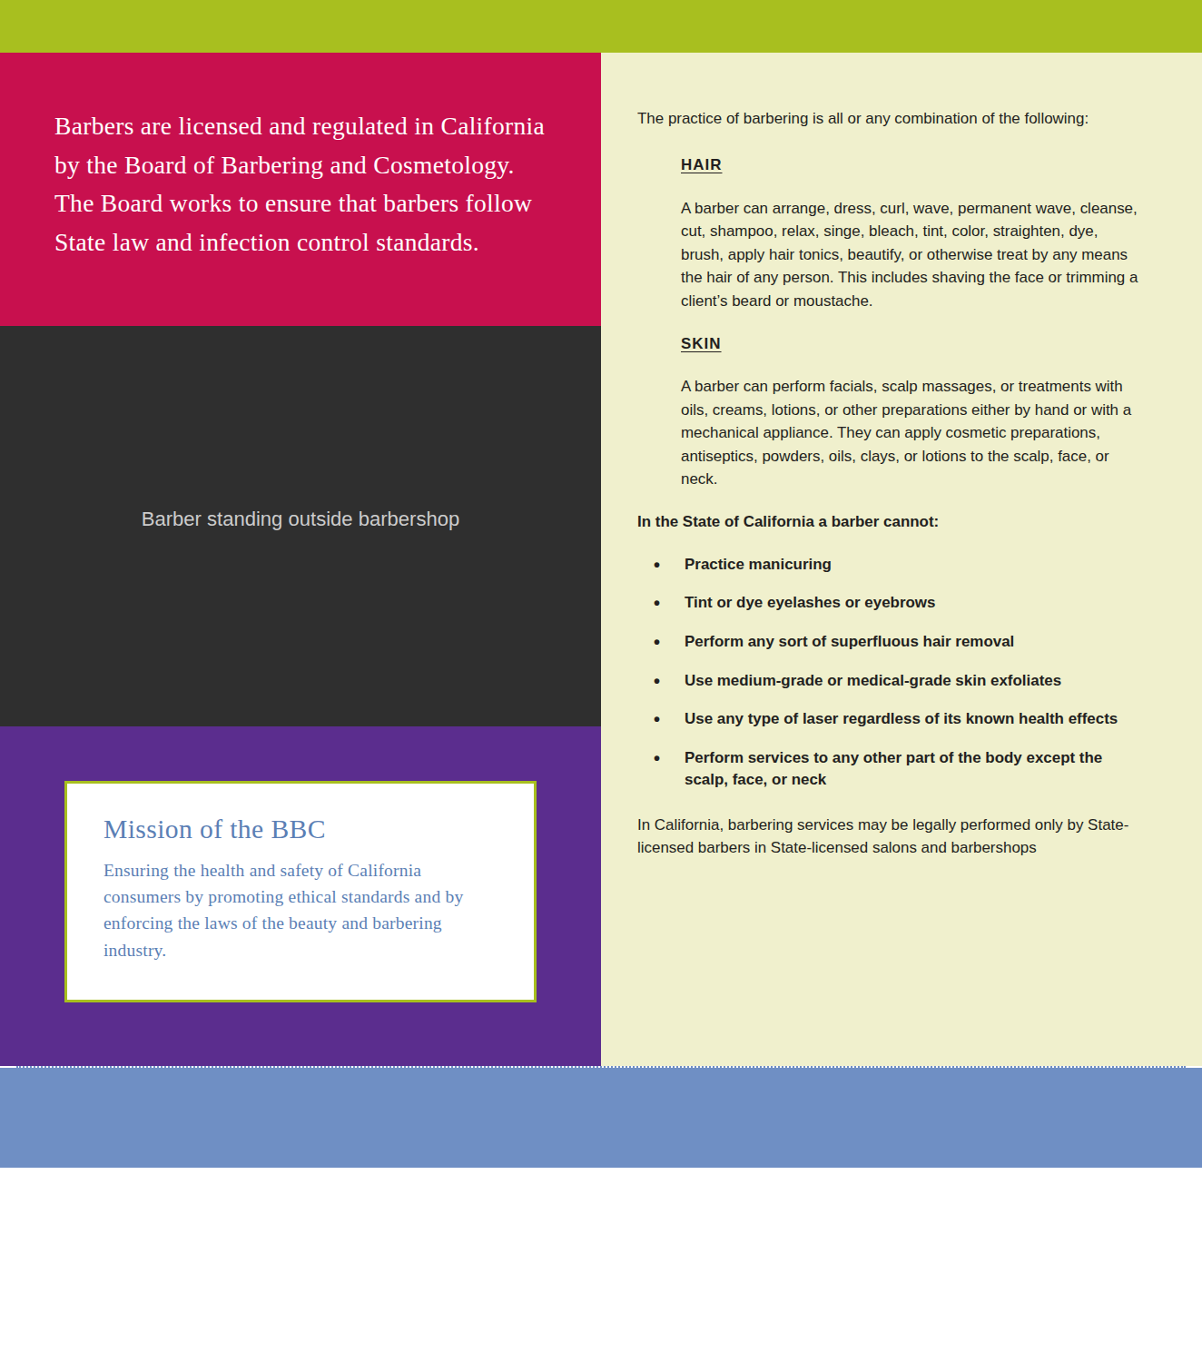Barbers are licensed and regulated in California by the Board of Barbering and Cosmetology. The Board works to ensure that barbers follow State law and infection control standards.
Mission of the BBC
Ensuring the health and safety of California consumers by promoting ethical standards and by enforcing the laws of the beauty and barbering industry.
The practice of barbering is all or any combination of the following:
HAIR
A barber can arrange, dress, curl, wave, permanent wave, cleanse, cut, shampoo, relax, singe, bleach, tint, color, straighten, dye, brush, apply hair tonics, beautify, or otherwise treat by any means the hair of any person. This includes shaving the face or trimming a client’s beard or moustache.
SKIN
A barber can perform facials, scalp massages, or treatments with oils, creams, lotions, or other preparations either by hand or with a mechanical appliance. They can apply cosmetic preparations, antiseptics, powders, oils, clays, or lotions to the scalp, face, or neck.
In the State of California a barber cannot:
Practice manicuring
Tint or dye eyelashes or eyebrows
Perform any sort of superfluous hair removal
Use medium-grade or medical-grade skin exfoliates
Use any type of laser regardless of its known health effects
Perform services to any other part of the body except the scalp, face, or neck
In California, barbering services may be legally performed only by State-licensed barbers in State-licensed salons and barbershops